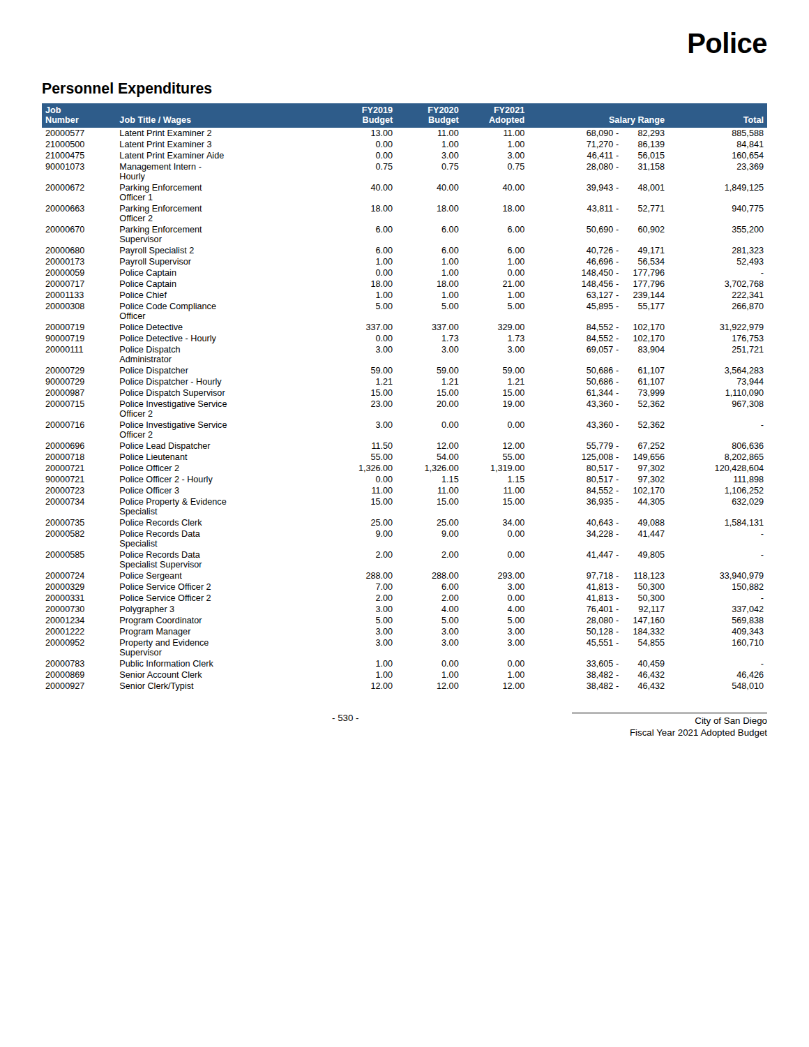Police
Personnel Expenditures
| Job | | FY2019 | FY2020 | FY2021 | | |
| --- | --- | --- | --- | --- | --- | --- |
| Number | Job Title / Wages | Budget | Budget | Adopted | Salary Range | Total |
| 20000577 | Latent Print Examiner 2 | 13.00 | 11.00 | 11.00 | 68,090 - 82,293 | 885,588 |
| 21000500 | Latent Print Examiner 3 | 0.00 | 1.00 | 1.00 | 71,270 - 86,139 | 84,841 |
| 21000475 | Latent Print Examiner Aide | 0.00 | 3.00 | 3.00 | 46,411 - 56,015 | 160,654 |
| 90001073 | Management Intern - Hourly | 0.75 | 0.75 | 0.75 | 28,080 - 31,158 | 23,369 |
| 20000672 | Parking Enforcement Officer 1 | 40.00 | 40.00 | 40.00 | 39,943 - 48,001 | 1,849,125 |
| 20000663 | Parking Enforcement Officer 2 | 18.00 | 18.00 | 18.00 | 43,811 - 52,771 | 940,775 |
| 20000670 | Parking Enforcement Supervisor | 6.00 | 6.00 | 6.00 | 50,690 - 60,902 | 355,200 |
| 20000680 | Payroll Specialist 2 | 6.00 | 6.00 | 6.00 | 40,726 - 49,171 | 281,323 |
| 20000173 | Payroll Supervisor | 1.00 | 1.00 | 1.00 | 46,696 - 56,534 | 52,493 |
| 20000059 | Police Captain | 0.00 | 1.00 | 0.00 | 148,450 - 177,796 | - |
| 20000717 | Police Captain | 18.00 | 18.00 | 21.00 | 148,456 - 177,796 | 3,702,768 |
| 20001133 | Police Chief | 1.00 | 1.00 | 1.00 | 63,127 - 239,144 | 222,341 |
| 20000308 | Police Code Compliance Officer | 5.00 | 5.00 | 5.00 | 45,895 - 55,177 | 266,870 |
| 20000719 | Police Detective | 337.00 | 337.00 | 329.00 | 84,552 - 102,170 | 31,922,979 |
| 90000719 | Police Detective - Hourly | 0.00 | 1.73 | 1.73 | 84,552 - 102,170 | 176,753 |
| 20000111 | Police Dispatch Administrator | 3.00 | 3.00 | 3.00 | 69,057 - 83,904 | 251,721 |
| 20000729 | Police Dispatcher | 59.00 | 59.00 | 59.00 | 50,686 - 61,107 | 3,564,283 |
| 90000729 | Police Dispatcher - Hourly | 1.21 | 1.21 | 1.21 | 50,686 - 61,107 | 73,944 |
| 20000987 | Police Dispatch Supervisor | 15.00 | 15.00 | 15.00 | 61,344 - 73,999 | 1,110,090 |
| 20000715 | Police Investigative Service Officer 2 | 23.00 | 20.00 | 19.00 | 43,360 - 52,362 | 967,308 |
| 20000716 | Police Investigative Service Officer 2 | 3.00 | 0.00 | 0.00 | 43,360 - 52,362 | - |
| 20000696 | Police Lead Dispatcher | 11.50 | 12.00 | 12.00 | 55,779 - 67,252 | 806,636 |
| 20000718 | Police Lieutenant | 55.00 | 54.00 | 55.00 | 125,008 - 149,656 | 8,202,865 |
| 20000721 | Police Officer 2 | 1,326.00 | 1,326.00 | 1,319.00 | 80,517 - 97,302 | 120,428,604 |
| 90000721 | Police Officer 2 - Hourly | 0.00 | 1.15 | 1.15 | 80,517 - 97,302 | 111,898 |
| 20000723 | Police Officer 3 | 11.00 | 11.00 | 11.00 | 84,552 - 102,170 | 1,106,252 |
| 20000734 | Police Property & Evidence Specialist | 15.00 | 15.00 | 15.00 | 36,935 - 44,305 | 632,029 |
| 20000735 | Police Records Clerk | 25.00 | 25.00 | 34.00 | 40,643 - 49,088 | 1,584,131 |
| 20000582 | Police Records Data Specialist | 9.00 | 9.00 | 0.00 | 34,228 - 41,447 | - |
| 20000585 | Police Records Data Specialist Supervisor | 2.00 | 2.00 | 0.00 | 41,447 - 49,805 | - |
| 20000724 | Police Sergeant | 288.00 | 288.00 | 293.00 | 97,718 - 118,123 | 33,940,979 |
| 20000329 | Police Service Officer 2 | 7.00 | 6.00 | 3.00 | 41,813 - 50,300 | 150,882 |
| 20000331 | Police Service Officer 2 | 2.00 | 2.00 | 0.00 | 41,813 - 50,300 | - |
| 20000730 | Polygrapher 3 | 3.00 | 4.00 | 4.00 | 76,401 - 92,117 | 337,042 |
| 20001234 | Program Coordinator | 5.00 | 5.00 | 5.00 | 28,080 - 147,160 | 569,838 |
| 20001222 | Program Manager | 3.00 | 3.00 | 3.00 | 50,128 - 184,332 | 409,343 |
| 20000952 | Property and Evidence Supervisor | 3.00 | 3.00 | 3.00 | 45,551 - 54,855 | 160,710 |
| 20000783 | Public Information Clerk | 1.00 | 0.00 | 0.00 | 33,605 - 40,459 | - |
| 20000869 | Senior Account Clerk | 1.00 | 1.00 | 1.00 | 38,482 - 46,432 | 46,426 |
| 20000927 | Senior Clerk/Typist | 12.00 | 12.00 | 12.00 | 38,482 - 46,432 | 548,010 |
- 530 -
City of San Diego
Fiscal Year 2021 Adopted Budget